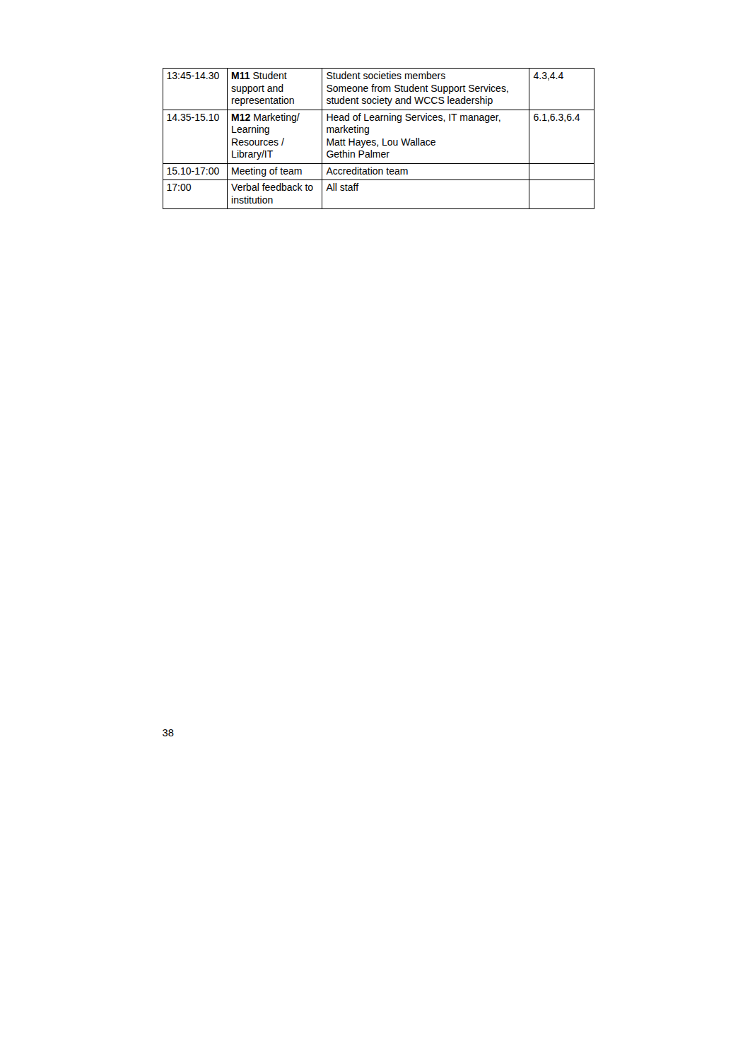| 13:45-14.30 | M11 Student support and representation | Student societies members Someone from Student Support Services, student society and WCCS leadership | 4.3,4.4 |
| 14.35-15.10 | M12 Marketing/ Learning Resources / Library/IT | Head of Learning Services, IT manager, marketing Matt Hayes, Lou Wallace Gethin Palmer | 6.1,6.3,6.4 |
| 15.10-17:00 | Meeting of team | Accreditation team | |
| 17:00 | Verbal feedback to institution | All staff | |
38